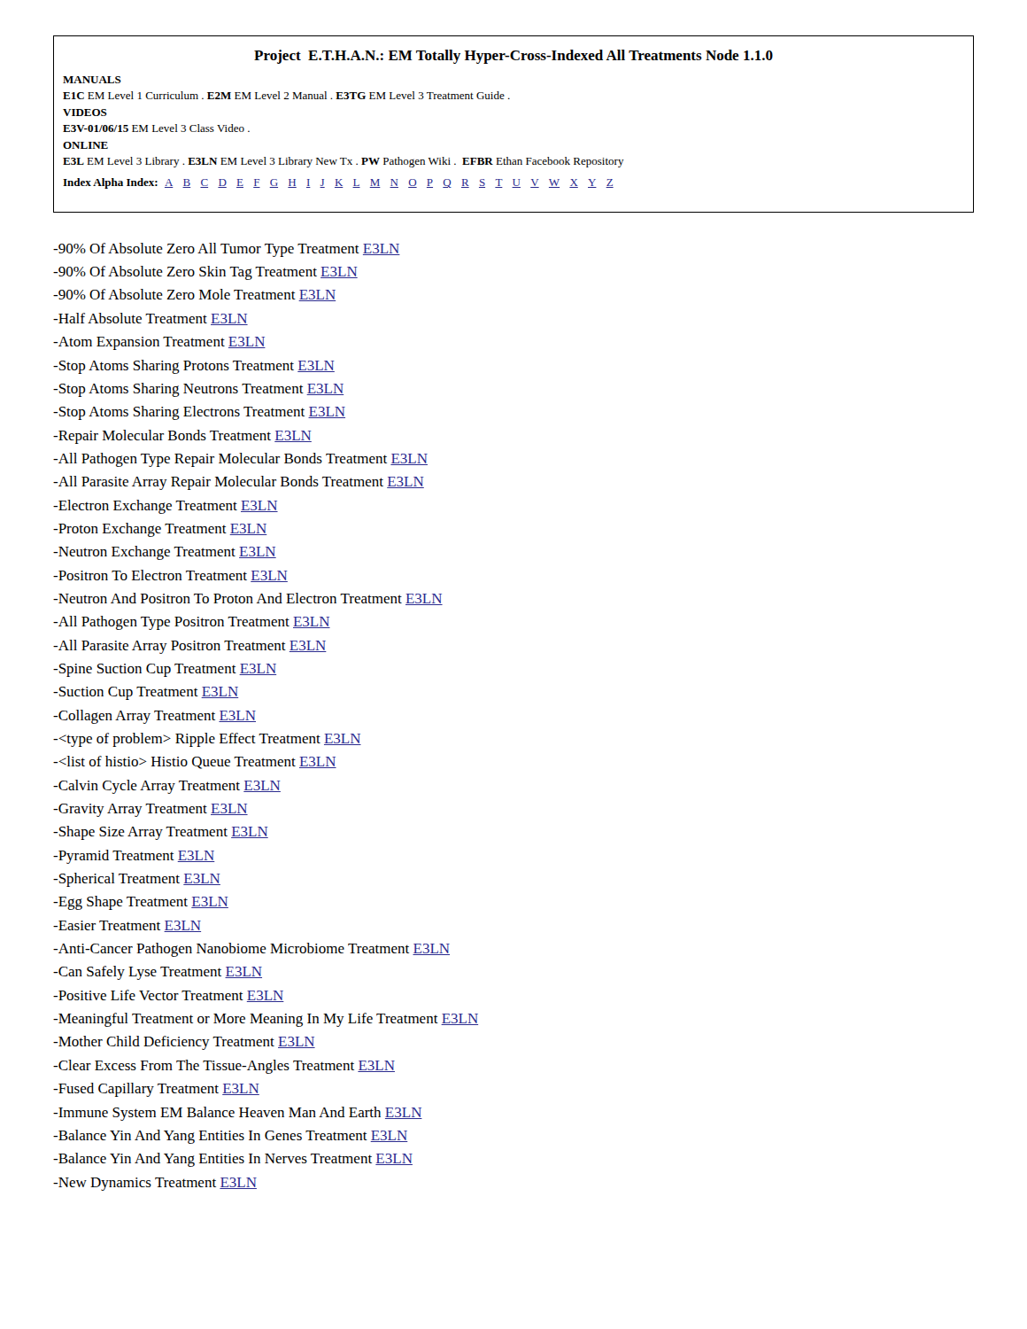Project E.T.H.A.N.: EM Totally Hyper-Cross-Indexed All Treatments Node 1.1.0
MANUALS
E1C EM Level 1 Curriculum . E2M EM Level 2 Manual . E3TG EM Level 3 Treatment Guide .
VIDEOS
E3V-01/06/15 EM Level 3 Class Video .
ONLINE
E3L EM Level 3 Library . E3LN EM Level 3 Library New Tx . PW Pathogen Wiki . EFBR Ethan Facebook Repository
Index Alpha Index: A B C D E F G H I J K L M N O P Q R S T U V W X Y Z
-90% Of Absolute Zero All Tumor Type Treatment E3LN
-90% Of Absolute Zero Skin Tag Treatment E3LN
-90% Of Absolute Zero Mole Treatment E3LN
-Half Absolute Treatment E3LN
-Atom Expansion Treatment E3LN
-Stop Atoms Sharing Protons Treatment E3LN
-Stop Atoms Sharing Neutrons Treatment E3LN
-Stop Atoms Sharing Electrons Treatment E3LN
-Repair Molecular Bonds Treatment E3LN
-All Pathogen Type Repair Molecular Bonds Treatment E3LN
-All Parasite Array Repair Molecular Bonds Treatment E3LN
-Electron Exchange Treatment E3LN
-Proton Exchange Treatment E3LN
-Neutron Exchange Treatment E3LN
-Positron To Electron Treatment E3LN
-Neutron And Positron To Proton And Electron Treatment E3LN
-All Pathogen Type Positron Treatment E3LN
-All Parasite Array Positron Treatment E3LN
-Spine Suction Cup Treatment E3LN
-Suction Cup Treatment E3LN
-Collagen Array Treatment E3LN
-<type of problem> Ripple Effect Treatment E3LN
-<list of histio> Histio Queue Treatment E3LN
-Calvin Cycle Array Treatment E3LN
-Gravity Array Treatment E3LN
-Shape Size Array Treatment E3LN
-Pyramid Treatment E3LN
-Spherical Treatment E3LN
-Egg Shape Treatment E3LN
-Easier Treatment E3LN
-Anti-Cancer Pathogen Nanobiome Microbiome Treatment E3LN
-Can Safely Lyse Treatment E3LN
-Positive Life Vector Treatment E3LN
-Meaningful Treatment or More Meaning In My Life Treatment E3LN
-Mother Child Deficiency Treatment E3LN
-Clear Excess From The Tissue-Angles Treatment E3LN
-Fused Capillary Treatment E3LN
-Immune System EM Balance Heaven Man And Earth E3LN
-Balance Yin And Yang Entities In Genes Treatment E3LN
-Balance Yin And Yang Entities In Nerves Treatment E3LN
-New Dynamics Treatment E3LN